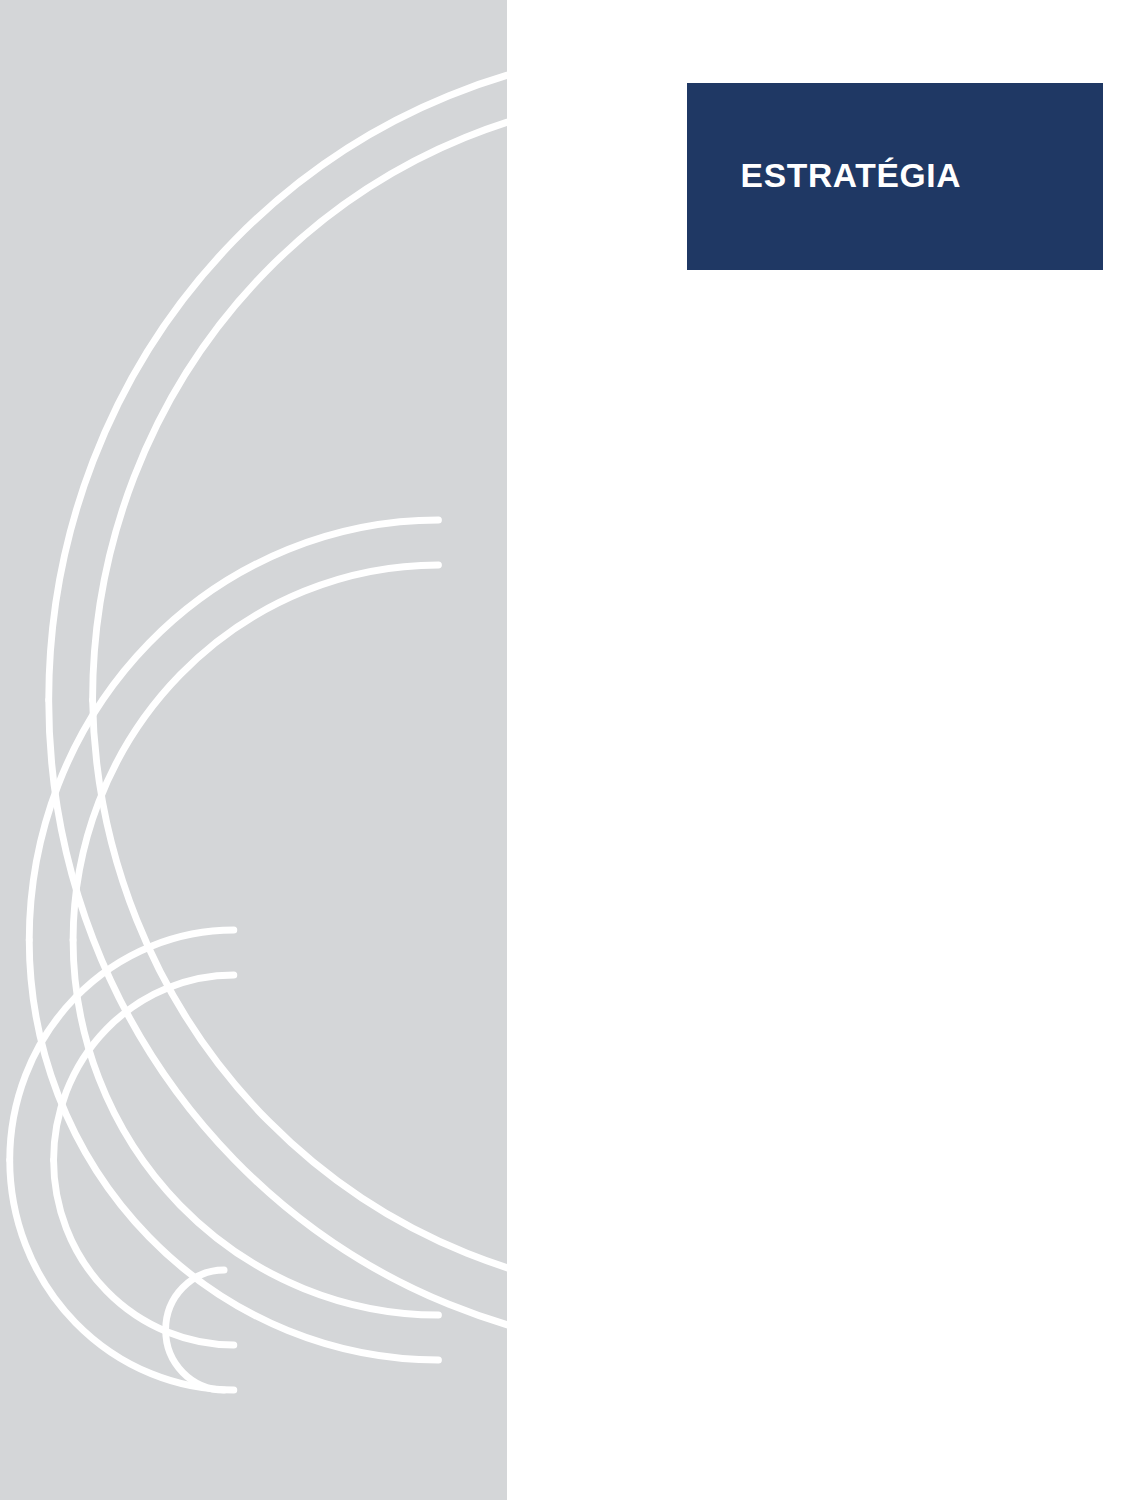ESTRATÉGIA